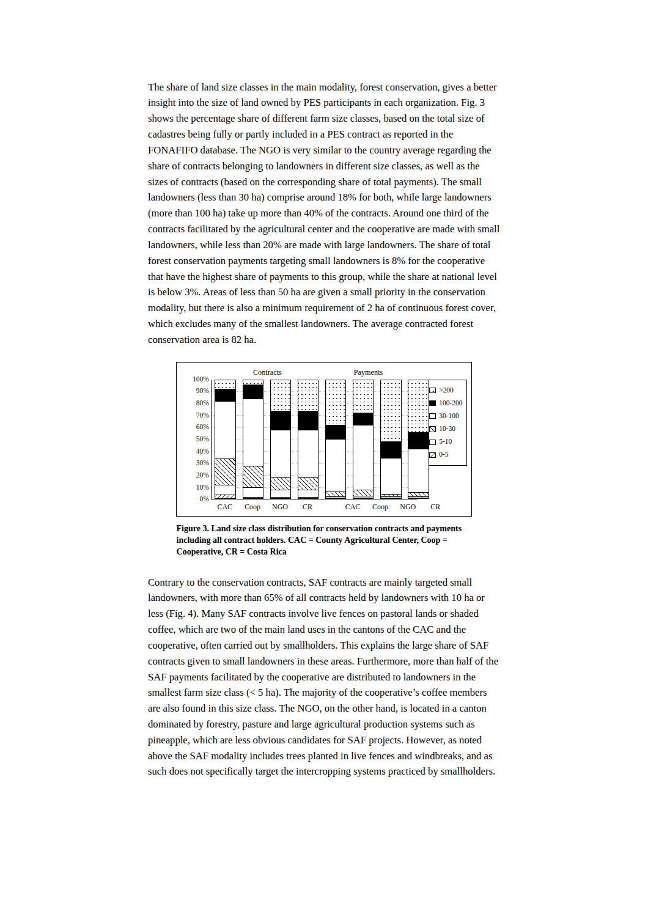The share of land size classes in the main modality, forest conservation, gives a better insight into the size of land owned by PES participants in each organization. Fig. 3 shows the percentage share of different farm size classes, based on the total size of cadastres being fully or partly included in a PES contract as reported in the FONAFIFO database. The NGO is very similar to the country average regarding the share of contracts belonging to landowners in different size classes, as well as the sizes of contracts (based on the corresponding share of total payments). The small landowners (less than 30 ha) comprise around 18% for both, while large landowners (more than 100 ha) take up more than 40% of the contracts. Around one third of the contracts facilitated by the agricultural center and the cooperative are made with small landowners, while less than 20% are made with large landowners. The share of total forest conservation payments targeting small landowners is 8% for the cooperative that have the highest share of payments to this group, while the share at national level is below 3%. Areas of less than 50 ha are given a small priority in the conservation modality, but there is also a minimum requirement of 2 ha of continuous forest cover, which excludes many of the smallest landowners. The average contracted forest conservation area is 82 ha.
Contracts
Payments
100%
90%
80%
70%
60%
50%
40%
30%
20%
10%
0%
>200
100-200
30-100
10-30
5-10
0-5
CAC
Coop
NGO
CR
CAC
Coop
NGO
CR
Figure 3. Land size class distribution for conservation contracts and payments including all contract holders. CAC = County Agricultural Center, Coop = Cooperative, CR = Costa Rica
Contrary to the conservation contracts, SAF contracts are mainly targeted small landowners, with more than 65% of all contracts held by landowners with 10 ha or less (Fig. 4). Many SAF contracts involve live fences on pastoral lands or shaded coffee, which are two of the main land uses in the cantons of the CAC and the cooperative, often carried out by smallholders. This explains the large share of SAF contracts given to small landowners in these areas. Furthermore, more than half of the SAF payments facilitated by the cooperative are distributed to landowners in the smallest farm size class (< 5 ha). The majority of the cooperative’s coffee members are also found in this size class. The NGO, on the other hand, is located in a canton dominated by forestry, pasture and large agricultural production systems such as pineapple, which are less obvious candidates for SAF projects. However, as noted above the SAF modality includes trees planted in live fences and windbreaks, and as such does not specifically target the intercropping systems practiced by smallholders.